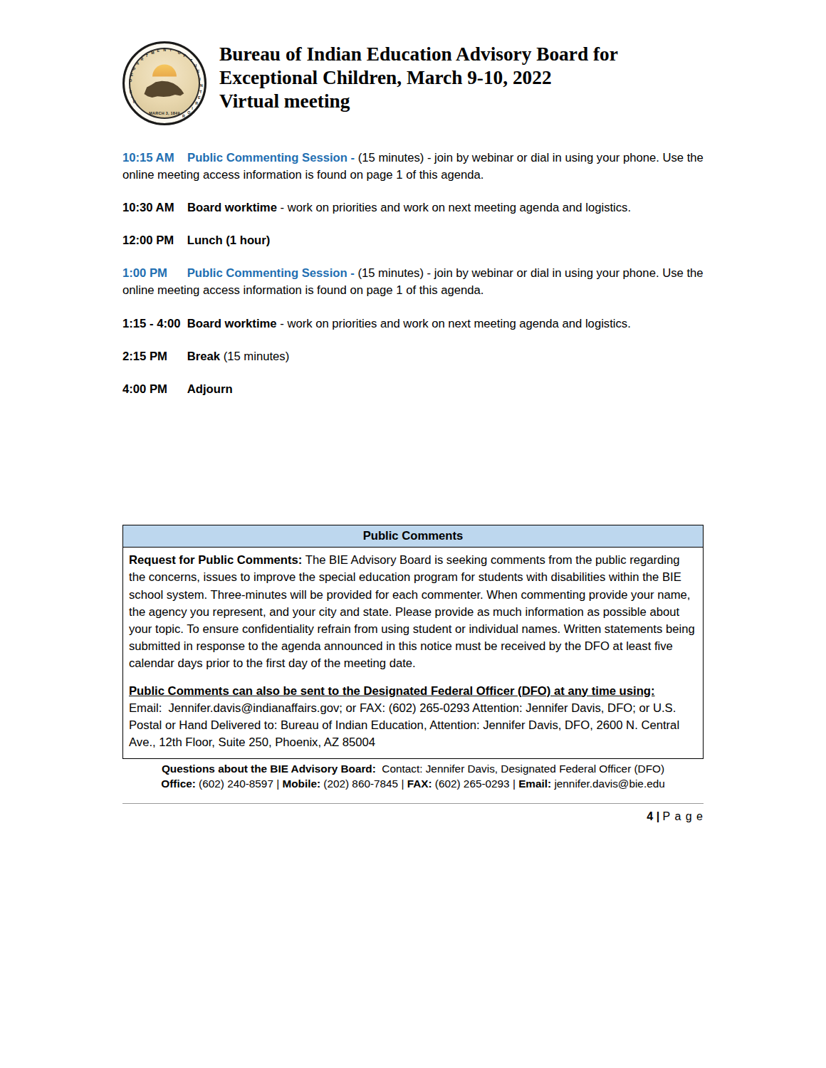U . S . D E P A R T M E N T O F T H E I N T E R I O R
MARCH 3, 1849
Bureau of Indian Education Advisory Board for
Exceptional Children, March 9-10, 2022
Virtual meeting
10:15 AM Public Commenting Session - (15 minutes) - join by webinar or dial in using your phone. Use the online meeting access information is found on page 1 of this agenda.
10:30 AM Board worktime - work on priorities and work on next meeting agenda and logistics.
12:00 PM Lunch (1 hour)
1:00 PM Public Commenting Session - (15 minutes) - join by webinar or dial in using your phone. Use the online meeting access information is found on page 1 of this agenda.
1:15 - 4:00 Board worktime - work on priorities and work on next meeting agenda and logistics.
2:15 PM Break (15 minutes)
4:00 PM Adjourn
| Public Comments |
| --- |
| Request for Public Comments: The BIE Advisory Board is seeking comments from the public regarding the concerns, issues to improve the special education program for students with disabilities within the BIE school system. Three-minutes will be provided for each commenter. When commenting provide your name, the agency you represent, and your city and state. Please provide as much information as possible about your topic. To ensure confidentiality refrain from using student or individual names. Written statements being submitted in response to the agenda announced in this notice must be received by the DFO at least five calendar days prior to the first day of the meeting date. Public Comments can also be sent to the Designated Federal Officer (DFO) at any time using: Email: Jennifer.davis@indianaffairs.gov; or FAX: (602) 265-0293 Attention: Jennifer Davis, DFO; or U.S. Postal or Hand Delivered to: Bureau of Indian Education, Attention: Jennifer Davis, DFO, 2600 N. Central Ave., 12th Floor, Suite 250, Phoenix, AZ 85004 |
Questions about the BIE Advisory Board: Contact: Jennifer Davis, Designated Federal Officer (DFO)
Office: (602) 240-8597 | Mobile: (202) 860-7845 | FAX: (602) 265-0293 | Email: jennifer.davis@bie.edu
4 | P a g e